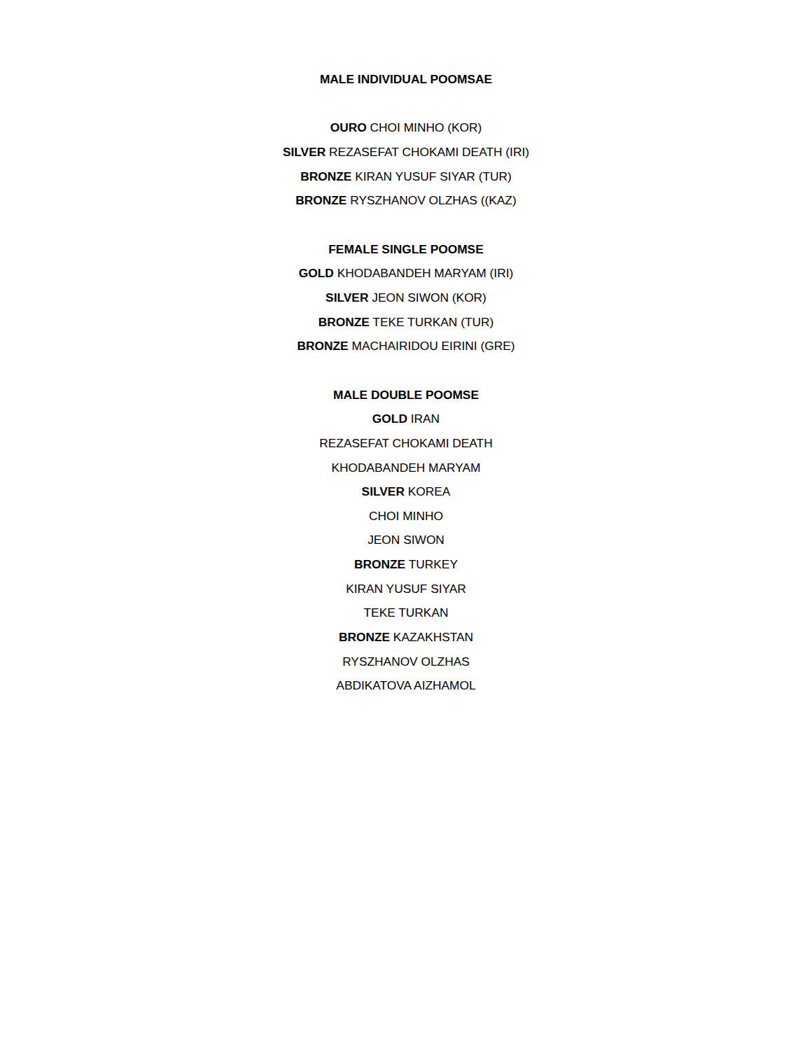MALE INDIVIDUAL POOMSAE
OURO CHOI MINHO (KOR)
SILVER REZASEFAT CHOKAMI DEATH (IRI)
BRONZE KIRAN YUSUF SIYAR (TUR)
BRONZE RYSZHANOV OLZHAS ((KAZ)
FEMALE SINGLE POOMSE
GOLD KHODABANDEH MARYAM (IRI)
SILVER JEON SIWON (KOR)
BRONZE TEKE TURKAN (TUR)
BRONZE MACHAIRIDOU EIRINI (GRE)
MALE DOUBLE POOMSE
GOLD IRAN
REZASEFAT CHOKAMI DEATH
KHODABANDEH MARYAM
SILVER KOREA
CHOI MINHO
JEON SIWON
BRONZE TURKEY
KIRAN YUSUF SIYAR
TEKE TURKAN
BRONZE KAZAKHSTAN
RYSZHANOV OLZHAS
ABDIKATOVA AIZHAMOL